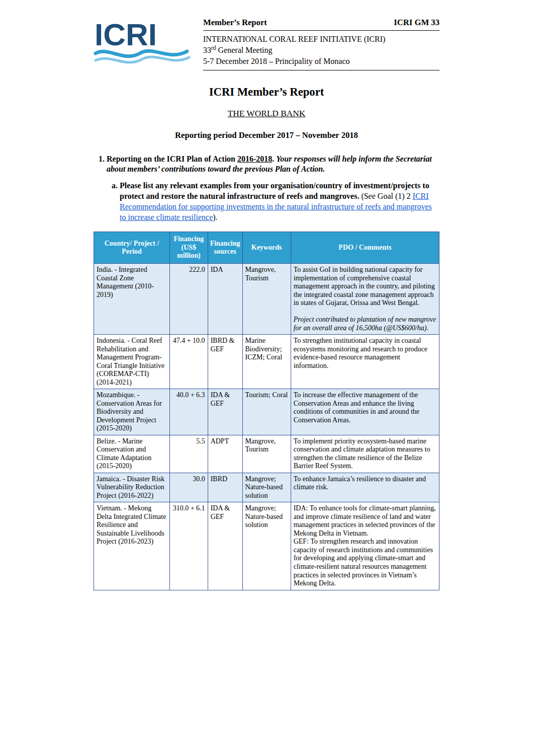ICRI
Member’s Report ICRI GM 33
INTERNATIONAL CORAL REEF INITIATIVE (ICRI)
33rd General Meeting
5-7 December 2018 – Principality of Monaco
ICRI Member’s Report
THE WORLD BANK
Reporting period December 2017 – November 2018
Reporting on the ICRI Plan of Action 2016-2018. Your responses will help inform the Secretariat about members’ contributions toward the previous Plan of Action.
Please list any relevant examples from your organisation/country of investment/projects to protect and restore the natural infrastructure of reefs and mangroves. (See Goal (1) 2 ICRI Recommendation for supporting investments in the natural infrastructure of reefs and mangroves to increase climate resilience).
| Country/ Project / Period | Financing (US$ million) | Financing sources | Keywords | PDO / Comments |
| --- | --- | --- | --- | --- |
| India. - Integrated Coastal Zone Management (2010-2019) | 222.0 | IDA | Mangrove, Tourism | To assist GoI in building national capacity for implementation of comprehensive coastal management approach in the country, and piloting the integrated coastal zone management approach in states of Gujarat, Orissa and West Bengal. Project contributed to plantation of new mangrove for an overall area of 16,500ha (@US$600/ha). |
| Indonesia. - Coral Reef Rehabilitation and Management Program-Coral Triangle Initiative (COREMAP-CTI) (2014-2021) | 47.4 + 10.0 | IBRD & GEF | Marine Biodiversity; ICZM; Coral | To strengthen institutional capacity in coastal ecosystems monitoring and research to produce evidence-based resource management information. |
| Mozambique. - Conservation Areas for Biodiversity and Development Project (2015-2020) | 40.0 + 6.3 | IDA & GEF | Tourism; Coral | To increase the effective management of the Conservation Areas and enhance the living conditions of communities in and around the Conservation Areas. |
| Belize. - Marine Conservation and Climate Adaptation (2015-2020) | 5.5 | ADPT | Mangrove, Tourism | To implement priority ecosystem-based marine conservation and climate adaptation measures to strengthen the climate resilience of the Belize Barrier Reef System. |
| Jamaica. - Disaster Risk Vulnerability Reduction Project (2016-2022) | 30.0 | IBRD | Mangrove; Nature-based solution | To enhance Jamaica’s resilience to disaster and climate risk. |
| Vietnam. - Mekong Delta Integrated Climate Resilience and Sustainable Livelihoods Project (2016-2023) | 310.0 + 6.1 | IDA & GEF | Mangrove; Nature-based solution | IDA: To enhance tools for climate-smart planning, and improve climate resilience of land and water management practices in selected provinces of the Mekong Delta in Vietnam. GEF: To strengthen research and innovation capacity of research institutions and communities for developing and applying climate-smart and climate-resilient natural resources management practices in selected provinces in Vietnam’s Mekong Delta. |